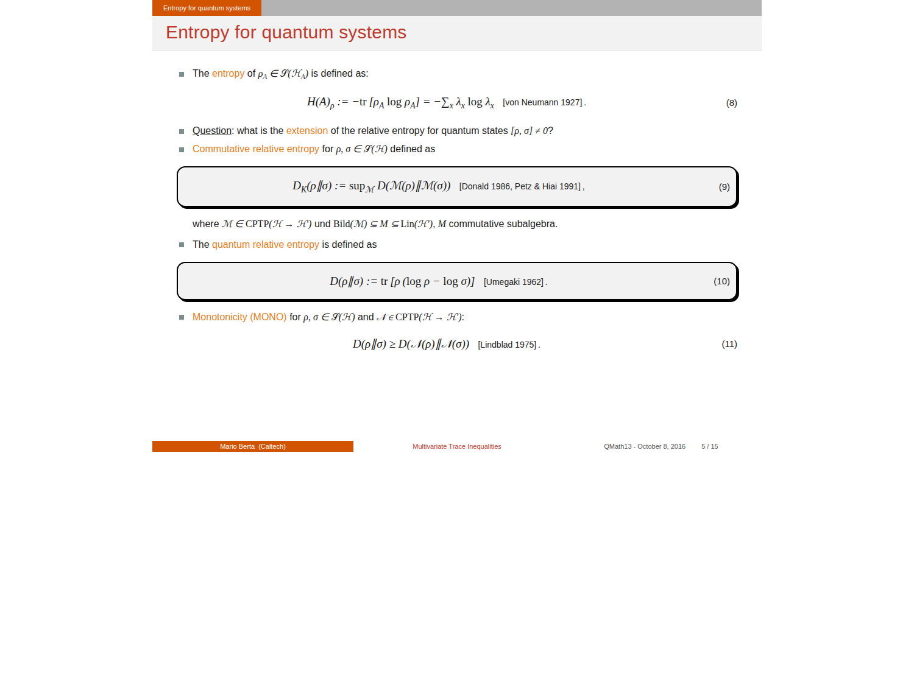Entropy for quantum systems
Entropy for quantum systems
The entropy of ρA ∈ 𝒮(ℋA) is defined as:
H(A)ρ := −tr [ρA log ρA] = −∑x λx log λx [von Neumann 1927] .
(8)
Question: what is the extension of the relative entropy for quantum states [ρ, σ] ≠ 0?
Commutative relative entropy for ρ, σ ∈ 𝒮(ℋ) defined as
DK(ρ∥σ) := supℳ D(ℳ(ρ)∥ℳ(σ)) [Donald 1986, Petz & Hiai 1991] ,
(9)
where ℳ ∈ CPTP(ℋ → ℋ′) und Bild(ℳ) ⊆ M ⊆ Lin(ℋ′), M commutative subalgebra.
The quantum relative entropy is defined as
D(ρ∥σ) := tr [ρ (log ρ − log σ)] [Umegaki 1962] .
(10)
Monotonicity (MONO) for ρ, σ ∈ 𝒮(ℋ) and 𝒩 ∈ CPTP(ℋ → ℋ′):
D(ρ∥σ) ≥ D(𝒩(ρ)∥𝒩(σ)) [Lindblad 1975] .
(11)
Mario Berta (Caltech)
Multivariate Trace Inequalities
QMath13 - October 8, 20165 / 15